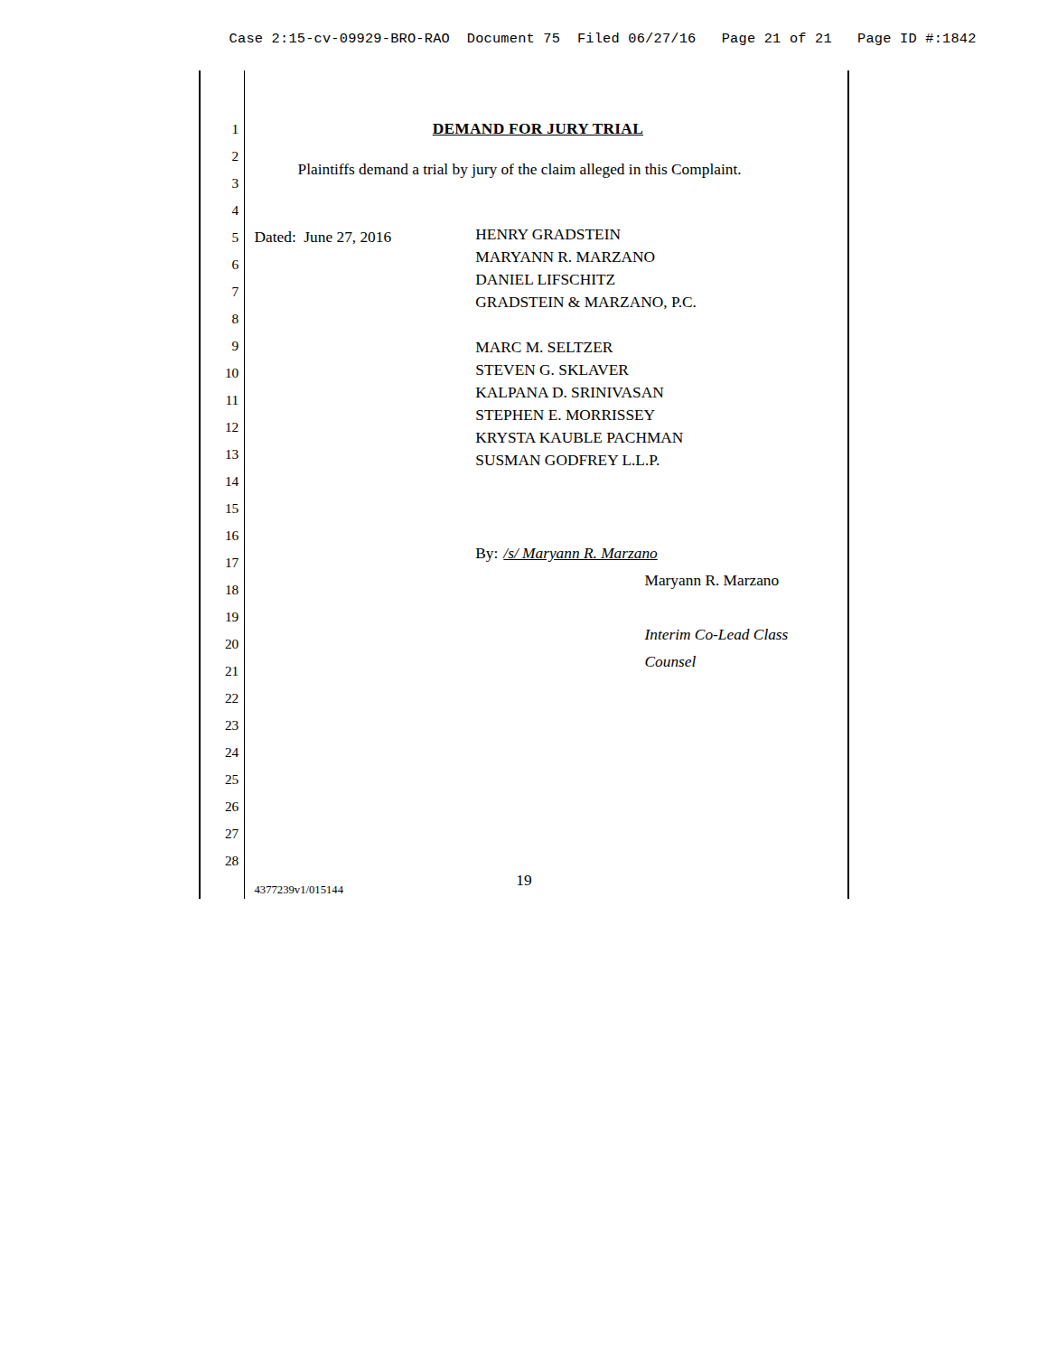Case 2:15-cv-09929-BRO-RAO Document 75 Filed 06/27/16 Page 21 of 21 Page ID #:1842
1
2
3
4
5
6
7
8
9
10
11
12
13
14
15
16
17
18
19
20
21
22
23
24
25
26
27
28
DEMAND FOR JURY TRIAL
Plaintiffs demand a trial by jury of the claim alleged in this Complaint.
Dated: June 27, 2016
HENRY GRADSTEIN
MARYANN R. MARZANO
DANIEL LIFSCHITZ
GRADSTEIN & MARZANO, P.C.
MARC M. SELTZER
STEVEN G. SKLAVER
KALPANA D. SRINIVASAN
STEPHEN E. MORRISSEY
KRYSTA KAUBLE PACHMAN
SUSMAN GODFREY L.L.P.
By: /s/ Maryann R. Marzano
Maryann R. Marzano Interim Co-Lead Class Counsel
19
4377239v1/015144